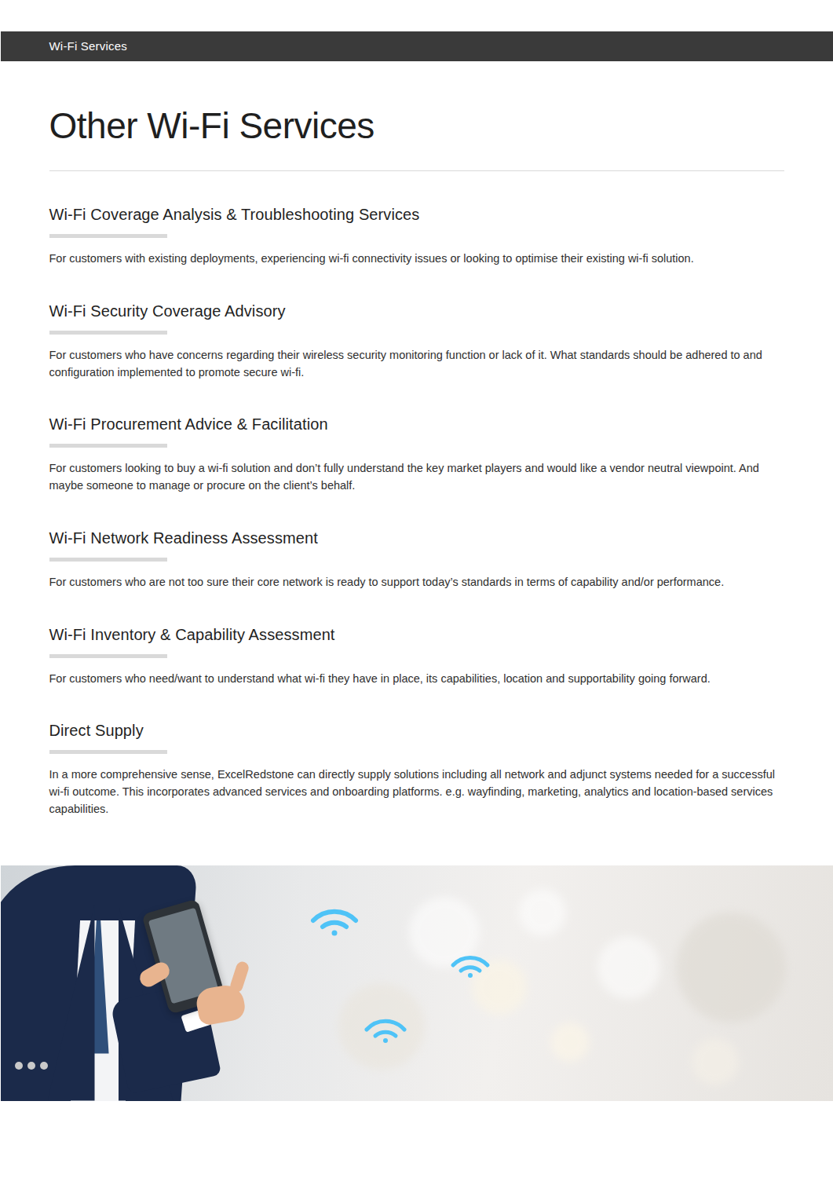Wi-Fi Services
Other Wi-Fi Services
Wi-Fi Coverage Analysis & Troubleshooting Services
For customers with existing deployments, experiencing wi-fi connectivity issues or looking to optimise their existing wi-fi solution.
Wi-Fi Security Coverage Advisory
For customers who have concerns regarding their wireless security monitoring function or lack of it. What standards should be adhered to and configuration implemented to promote secure wi-fi.
Wi-Fi Procurement Advice & Facilitation
For customers looking to buy a wi-fi solution and don’t fully understand the key market players and would like a vendor neutral viewpoint. And maybe someone to manage or procure on the client’s behalf.
Wi-Fi Network Readiness Assessment
For customers who are not too sure their core network is ready to support today’s standards in terms of capability and/or performance.
Wi-Fi Inventory & Capability Assessment
For customers who need/want to understand what wi-fi they have in place, its capabilities, location and supportability going forward.
Direct Supply
In a more comprehensive sense, ExcelRedstone can directly supply solutions including all network and adjunct systems needed for a successful wi-fi outcome. This incorporates advanced services and onboarding platforms. e.g. wayfinding, marketing, analytics and location-based services capabilities.